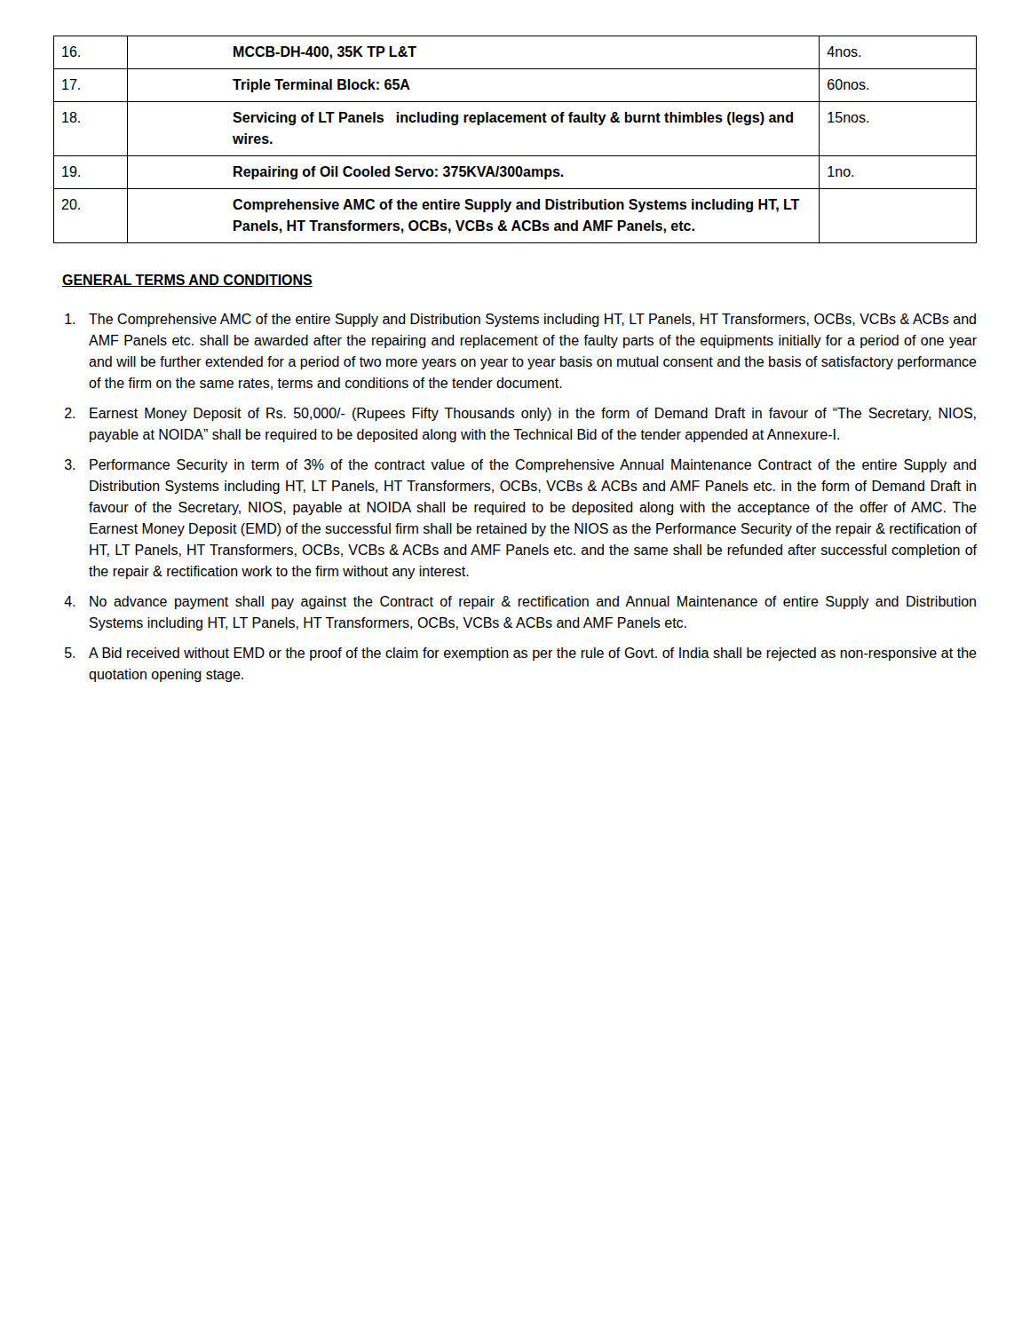| 16. | MCCB-DH-400, 35K TP L&T | 4nos. |
| 17. | Triple Terminal Block: 65A | 60nos. |
| 18. | Servicing of LT Panels including replacement of faulty & burnt thimbles (legs) and wires. | 15nos. |
| 19. | Repairing of Oil Cooled Servo: 375KVA/300amps. | 1no. |
| 20. | Comprehensive AMC of the entire Supply and Distribution Systems including HT, LT Panels, HT Transformers, OCBs, VCBs & ACBs and AMF Panels, etc. | |
GENERAL TERMS AND CONDITIONS
The Comprehensive AMC of the entire Supply and Distribution Systems including HT, LT Panels, HT Transformers, OCBs, VCBs & ACBs and AMF Panels etc. shall be awarded after the repairing and replacement of the faulty parts of the equipments initially for a period of one year and will be further extended for a period of two more years on year to year basis on mutual consent and the basis of satisfactory performance of the firm on the same rates, terms and conditions of the tender document.
Earnest Money Deposit of Rs. 50,000/- (Rupees Fifty Thousands only) in the form of Demand Draft in favour of “The Secretary, NIOS, payable at NOIDA” shall be required to be deposited along with the Technical Bid of the tender appended at Annexure-I.
Performance Security in term of 3% of the contract value of the Comprehensive Annual Maintenance Contract of the entire Supply and Distribution Systems including HT, LT Panels, HT Transformers, OCBs, VCBs & ACBs and AMF Panels etc. in the form of Demand Draft in favour of the Secretary, NIOS, payable at NOIDA shall be required to be deposited along with the acceptance of the offer of AMC. The Earnest Money Deposit (EMD) of the successful firm shall be retained by the NIOS as the Performance Security of the repair & rectification of HT, LT Panels, HT Transformers, OCBs, VCBs & ACBs and AMF Panels etc. and the same shall be refunded after successful completion of the repair & rectification work to the firm without any interest.
No advance payment shall pay against the Contract of repair & rectification and Annual Maintenance of entire Supply and Distribution Systems including HT, LT Panels, HT Transformers, OCBs, VCBs & ACBs and AMF Panels etc.
A Bid received without EMD or the proof of the claim for exemption as per the rule of Govt. of India shall be rejected as non-responsive at the quotation opening stage.